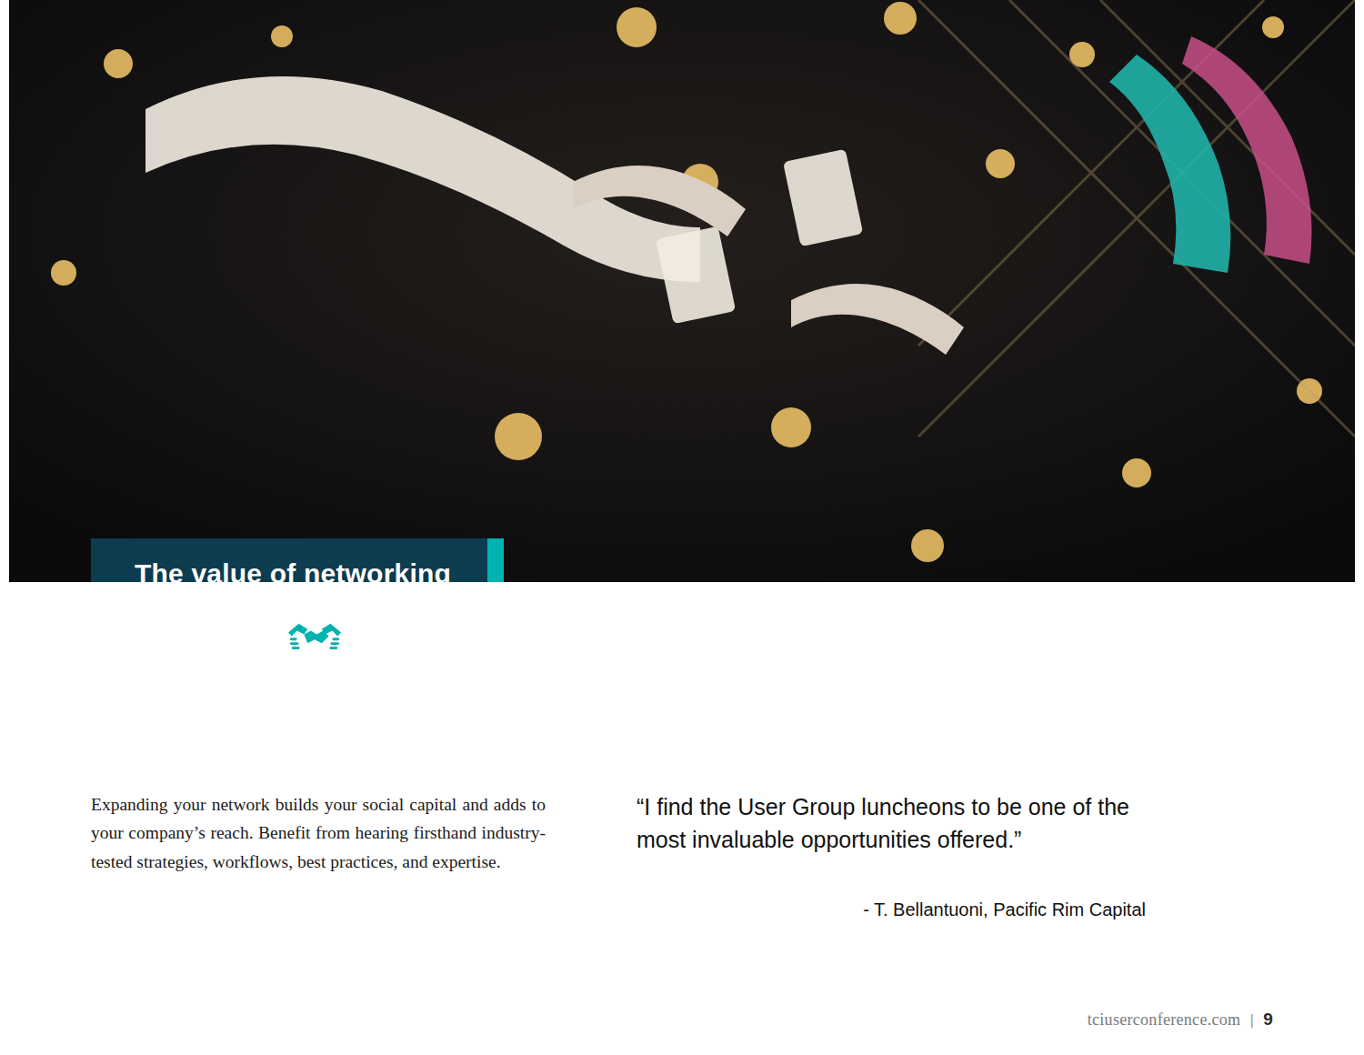The value of networking
Expanding your network builds your social capital and adds to your company’s reach. Benefit from hearing firsthand industry-tested strategies, workflows, best practices, and expertise.
“I find the User Group luncheons to be one of the most invaluable opportunities offered.”
- T. Bellantuoni, Pacific Rim Capital
tciuserconference.com|9